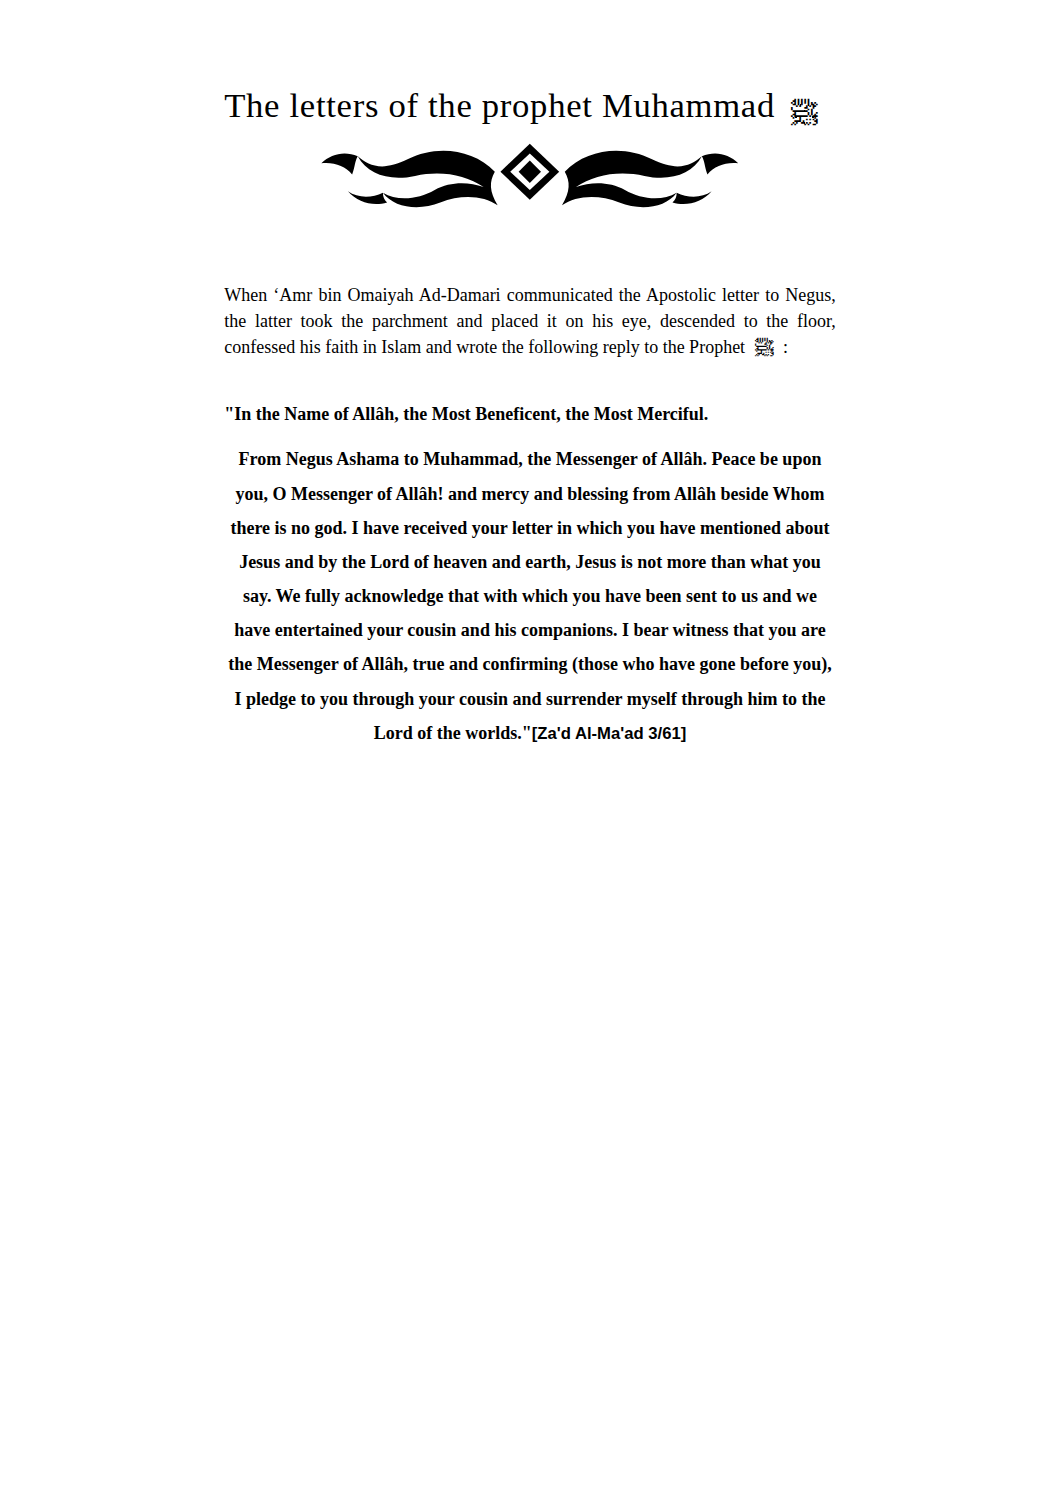The letters of the prophet Muhammad
When ‘Amr bin Omaiyah Ad-Damari communicated the Apostolic letter to Negus, the latter took the parchment and placed it on his eye, descended to the floor, confessed his faith in Islam and wrote the following reply to the Prophet :
"In the Name of Allâh, the Most Beneficent, the Most Merciful. From Negus Ashama to Muhammad, the Messenger of Allâh. Peace be upon you, O Messenger of Allâh! and mercy and blessing from Allâh beside Whom there is no god. I have received your letter in which you have mentioned about Jesus and by the Lord of heaven and earth, Jesus is not more than what you say. We fully acknowledge that with which you have been sent to us and we have entertained your cousin and his companions. I bear witness that you are the Messenger of Allâh, true and confirming (those who have gone before you), I pledge to you through your cousin and surrender myself through him to the Lord of the worlds."[Za'd Al-Ma'ad 3/61]